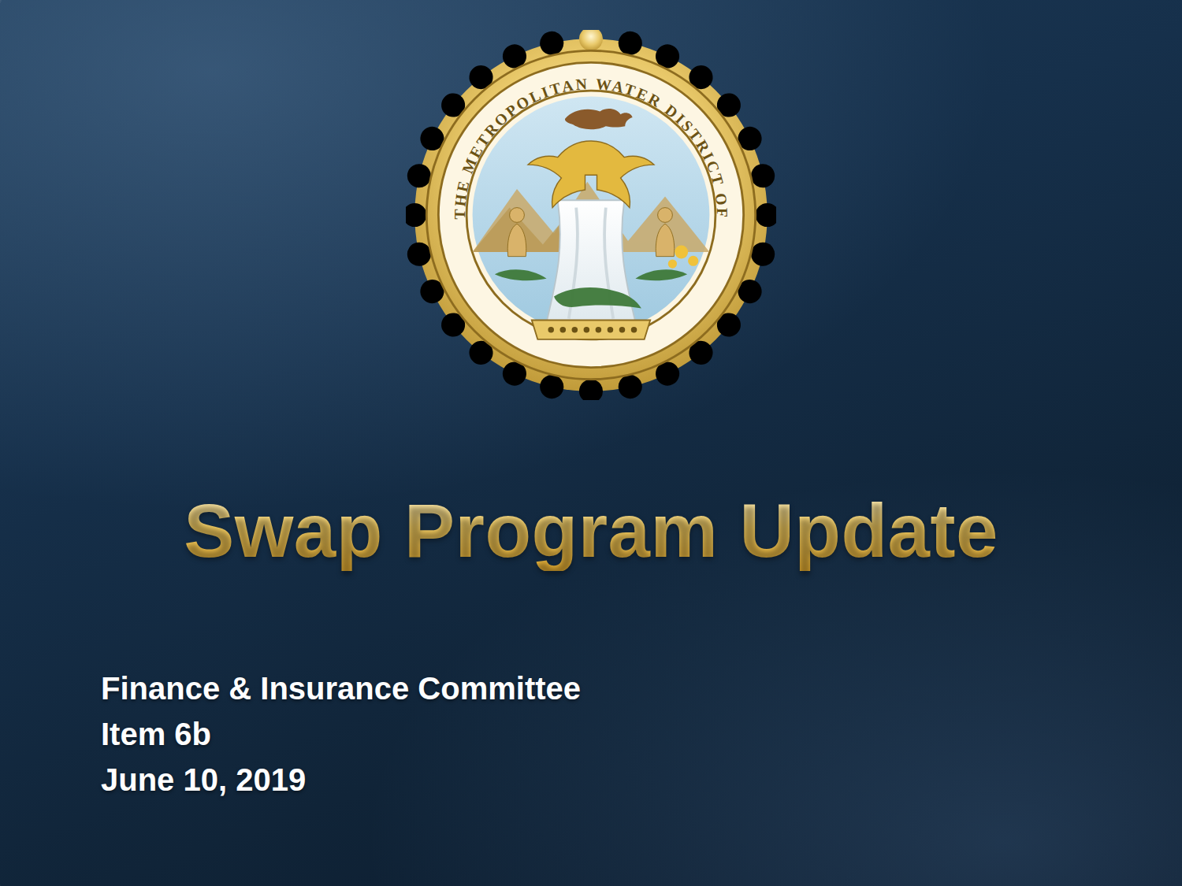THE METROPOLITAN WATER DISTRICT OF SOUTHERN CALIFORNIA
Swap Program Update
Finance & Insurance Committee
Item 6b
June 10, 2019